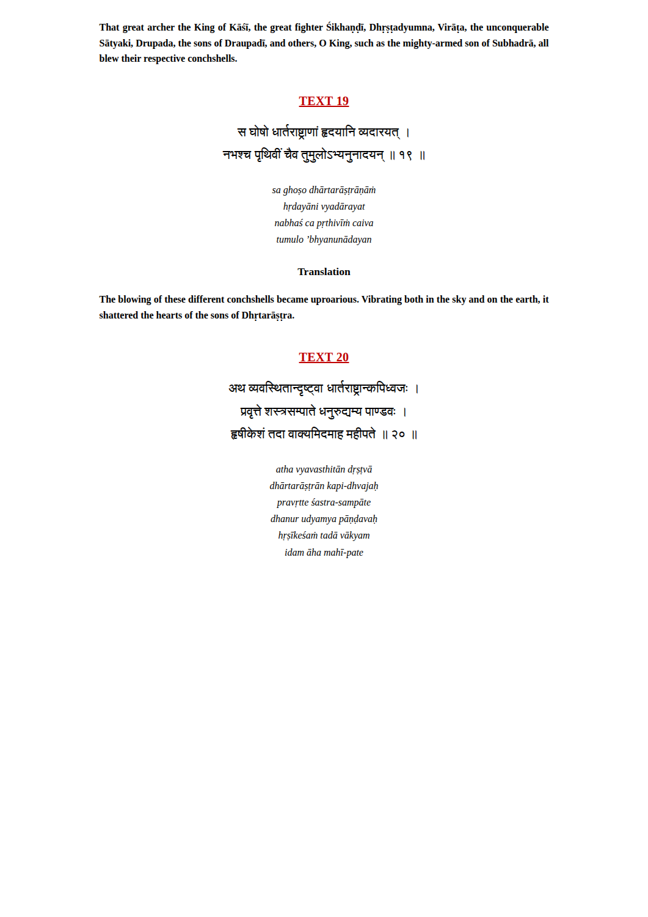That great archer the King of Kāśī, the great fighter Śikhaṇḍī, Dhṛṣṭadyumna, Virāṭa, the unconquerable Sātyaki, Drupada, the sons of Draupadī, and others, O King, such as the mighty-armed son of Subhadrā, all blew their respective conchshells.
TEXT 19
स घोषो धार्तराष्ट्राणां हृदयानि व्यदारयत् ।
नभश्च पृथिवीं चैव तुमुलोऽभ्यनुनादयन् ॥ १९ ॥
sa ghoṣo dhārtarāṣṭrāṇāṁ
hṛdayāni vyadārayat
nabhaś ca pṛthivīṁ caiva
tumulo ’bhyanunādayan
Translation
The blowing of these different conchshells became uproarious. Vibrating both in the sky and on the earth, it shattered the hearts of the sons of Dhṛtarāṣṭra.
TEXT 20
अथ व्यवस्थितान्दृष्ट्वा धार्तराष्ट्रान्कपिध्वजः ।
प्रवृत्ते शस्त्रसम्पाते धनुरुद्यम्य पाण्डवः ।
हृषीकेशं तदा वाक्यमिदमाह महीपते ॥ २० ॥
atha vyavasthitān dṛṣṭvā
dhārtarāṣṭrān kapi-dhvajaḥ
pravṛtte śastra-sampāte
dhanur udyamya pāṇḍavaḥ
hṛṣīkeśaṁ tadā vākyam
idam āha mahī-pate